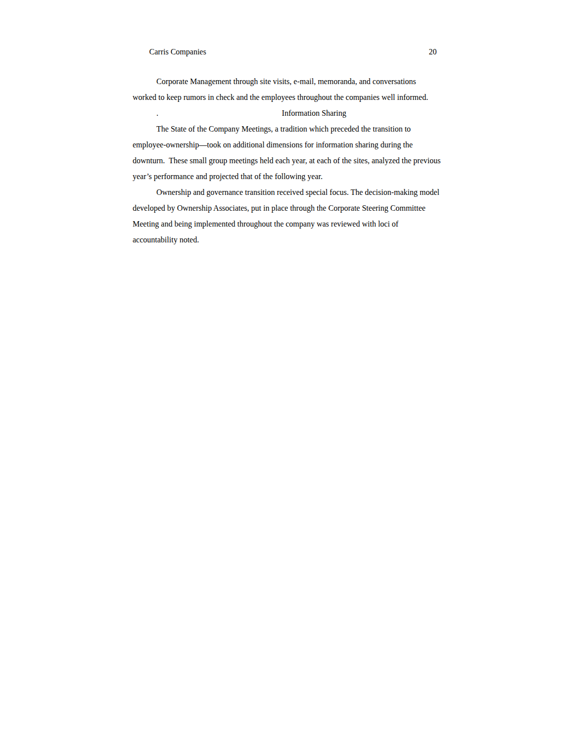Carris Companies 20
Corporate Management through site visits, e-mail, memoranda, and conversations worked to keep rumors in check and the employees throughout the companies well informed.
. Information Sharing
The State of the Company Meetings, a tradition which preceded the transition to employee-ownership—took on additional dimensions for information sharing during the downturn. These small group meetings held each year, at each of the sites, analyzed the previous year’s performance and projected that of the following year.
Ownership and governance transition received special focus. The decision-making model developed by Ownership Associates, put in place through the Corporate Steering Committee Meeting and being implemented throughout the company was reviewed with loci of accountability noted.